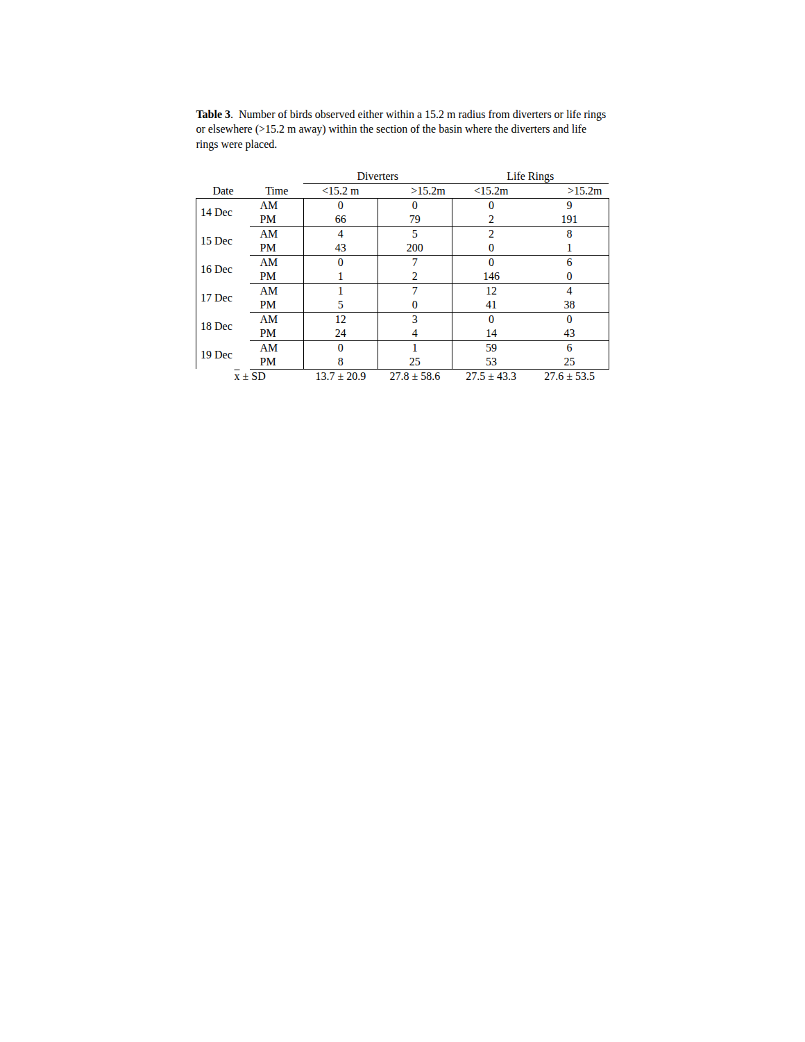Table 3. Number of birds observed either within a 15.2 m radius from diverters or life rings or elsewhere (>15.2 m away) within the section of the basin where the diverters and life rings were placed.
| | | Diverters | Life Rings |
| Date | Time | <15.2 m | >15.2m | <15.2m | >15.2m |
| 14 Dec | AM | 0 | 0 | 0 | 9 |
| PM | 66 | 79 | 2 | 191 |
| 15 Dec | AM | 4 | 5 | 2 | 8 |
| PM | 43 | 200 | 0 | 1 |
| 16 Dec | AM | 0 | 7 | 0 | 6 |
| PM | 1 | 2 | 146 | 0 |
| 17 Dec | AM | 1 | 7 | 12 | 4 |
| PM | 5 | 0 | 41 | 38 |
| 18 Dec | AM | 12 | 3 | 0 | 0 |
| PM | 24 | 4 | 14 | 43 |
| 19 Dec | AM | 0 | 1 | 59 | 6 |
| PM | 8 | 25 | 53 | 25 |
| x ± SD | 13.7 ± 20.9 | 27.8 ± 58.6 | 27.5 ± 43.3 | 27.6 ± 53.5 |